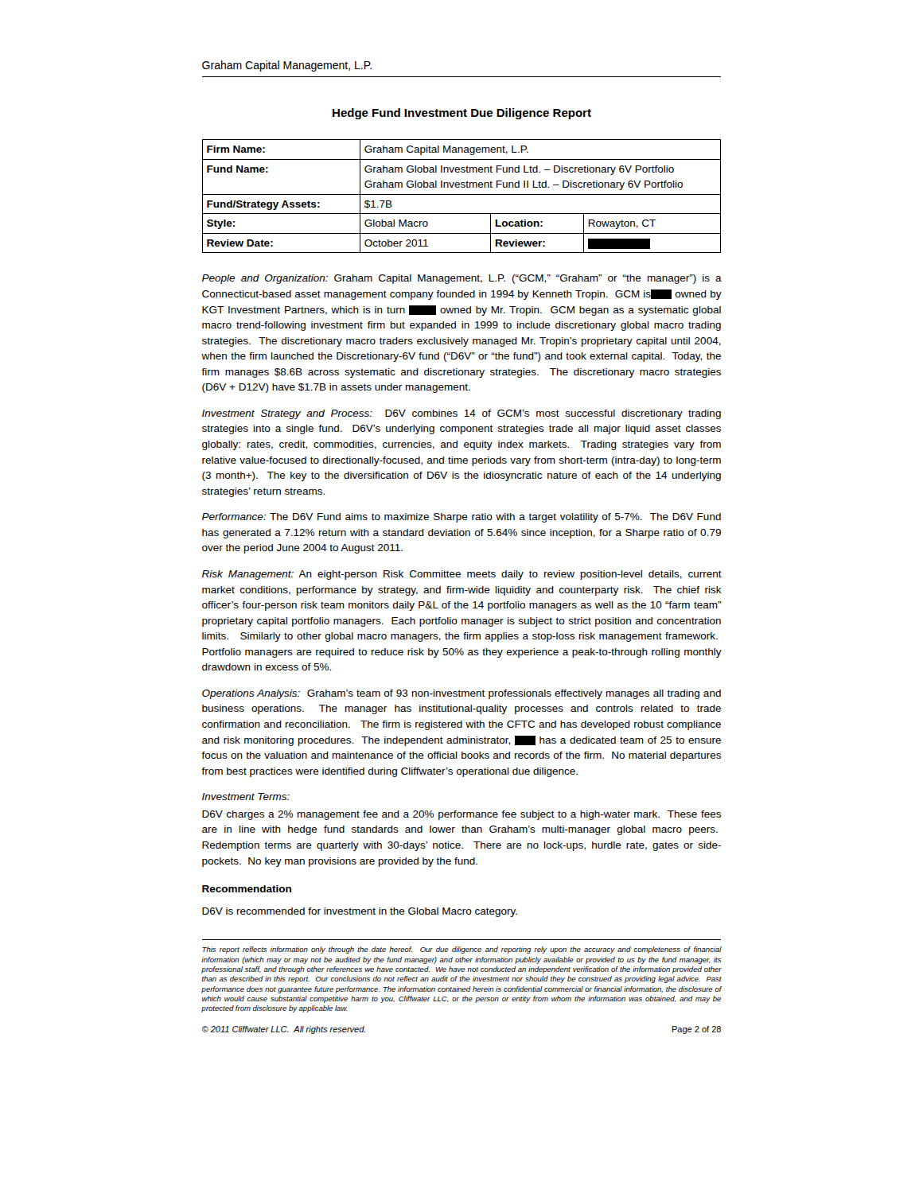Graham Capital Management, L.P.
Hedge Fund Investment Due Diligence Report
| Firm Name: | Graham Capital Management, L.P. |
| Fund Name: | Graham Global Investment Fund Ltd. – Discretionary 6V Portfolio Graham Global Investment Fund II Ltd. – Discretionary 6V Portfolio |
| Fund/Strategy Assets: | $1.7B |
| Style: | Global Macro | Location: | Rowayton, CT |
| Review Date: | October 2011 | Reviewer: | |
People and Organization: Graham Capital Management, L.P. (“GCM,” “Graham” or “the manager”) is a Connecticut-based asset management company founded in 1994 by Kenneth Tropin. GCM is owned by KGT Investment Partners, which is in turn owned by Mr. Tropin. GCM began as a systematic global macro trend-following investment firm but expanded in 1999 to include discretionary global macro trading strategies. The discretionary macro traders exclusively managed Mr. Tropin’s proprietary capital until 2004, when the firm launched the Discretionary-6V fund (“D6V” or “the fund”) and took external capital. Today, the firm manages $8.6B across systematic and discretionary strategies. The discretionary macro strategies (D6V + D12V) have $1.7B in assets under management.
Investment Strategy and Process: D6V combines 14 of GCM’s most successful discretionary trading strategies into a single fund. D6V’s underlying component strategies trade all major liquid asset classes globally: rates, credit, commodities, currencies, and equity index markets. Trading strategies vary from relative value-focused to directionally-focused, and time periods vary from short-term (intra-day) to long-term (3 month+). The key to the diversification of D6V is the idiosyncratic nature of each of the 14 underlying strategies’ return streams.
Performance: The D6V Fund aims to maximize Sharpe ratio with a target volatility of 5-7%. The D6V Fund has generated a 7.12% return with a standard deviation of 5.64% since inception, for a Sharpe ratio of 0.79 over the period June 2004 to August 2011.
Risk Management: An eight-person Risk Committee meets daily to review position-level details, current market conditions, performance by strategy, and firm-wide liquidity and counterparty risk. The chief risk officer’s four-person risk team monitors daily P&L of the 14 portfolio managers as well as the 10 “farm team” proprietary capital portfolio managers. Each portfolio manager is subject to strict position and concentration limits. Similarly to other global macro managers, the firm applies a stop-loss risk management framework. Portfolio managers are required to reduce risk by 50% as they experience a peak-to-through rolling monthly drawdown in excess of 5%.
Operations Analysis: Graham’s team of 93 non-investment professionals effectively manages all trading and business operations. The manager has institutional-quality processes and controls related to trade confirmation and reconciliation. The firm is registered with the CFTC and has developed robust compliance and risk monitoring procedures. The independent administrator, has a dedicated team of 25 to ensure focus on the valuation and maintenance of the official books and records of the firm. No material departures from best practices were identified during Cliffwater’s operational due diligence.
Investment Terms:
D6V charges a 2% management fee and a 20% performance fee subject to a high-water mark. These fees are in line with hedge fund standards and lower than Graham’s multi-manager global macro peers. Redemption terms are quarterly with 30-days’ notice. There are no lock-ups, hurdle rate, gates or side-pockets. No key man provisions are provided by the fund.
Recommendation
D6V is recommended for investment in the Global Macro category.
This report reflects information only through the date hereof. Our due diligence and reporting rely upon the accuracy and completeness of financial information (which may or may not be audited by the fund manager) and other information publicly available or provided to us by the fund manager, its professional staff, and through other references we have contacted. We have not conducted an independent verification of the information provided other than as described in this report. Our conclusions do not reflect an audit of the investment nor should they be construed as providing legal advice. Past performance does not guarantee future performance. The information contained herein is confidential commercial or financial information, the disclosure of which would cause substantial competitive harm to you, Cliffwater LLC, or the person or entity from whom the information was obtained, and may be protected from disclosure by applicable law.
© 2011 Cliffwater LLC. All rights reserved. Page 2 of 28